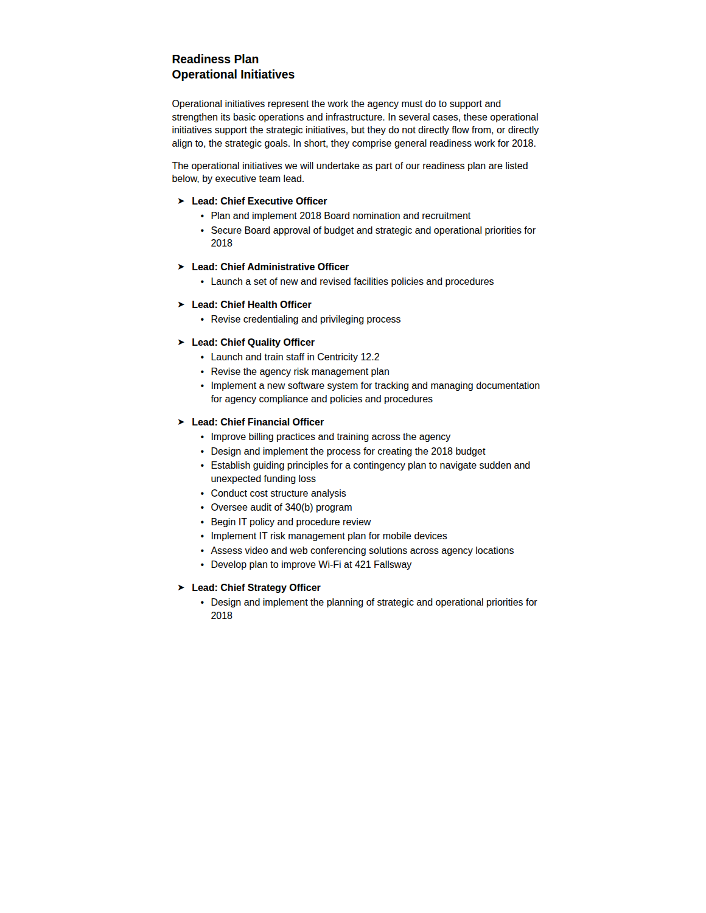Readiness PlanOperational Initiatives
Operational initiatives represent the work the agency must do to support and strengthen its basic operations and infrastructure. In several cases, these operational initiatives support the strategic initiatives, but they do not directly flow from, or directly align to, the strategic goals. In short, they comprise general readiness work for 2018.
The operational initiatives we will undertake as part of our readiness plan are listed below, by executive team lead.
Lead: Chief Executive Officer
Plan and implement 2018 Board nomination and recruitment
Secure Board approval of budget and strategic and operational priorities for 2018
Lead: Chief Administrative Officer
Launch a set of new and revised facilities policies and procedures
Lead: Chief Health Officer
Revise credentialing and privileging process
Lead: Chief Quality Officer
Launch and train staff in Centricity 12.2
Revise the agency risk management plan
Implement a new software system for tracking and managing documentation for agency compliance and policies and procedures
Lead: Chief Financial Officer
Improve billing practices and training across the agency
Design and implement the process for creating the 2018 budget
Establish guiding principles for a contingency plan to navigate sudden and unexpected funding loss
Conduct cost structure analysis
Oversee audit of 340(b) program
Begin IT policy and procedure review
Implement IT risk management plan for mobile devices
Assess video and web conferencing solutions across agency locations
Develop plan to improve Wi-Fi at 421 Fallsway
Lead: Chief Strategy Officer
Design and implement the planning of strategic and operational priorities for 2018